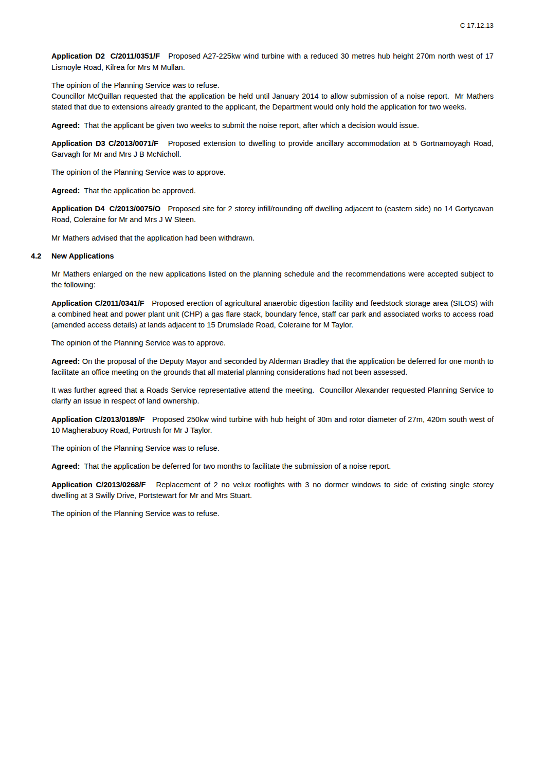C 17.12.13
Application D2 C/2011/0351/F Proposed A27-225kw wind turbine with a reduced 30 metres hub height 270m north west of 17 Lismoyle Road, Kilrea for Mrs M Mullan.
The opinion of the Planning Service was to refuse.
Councillor McQuillan requested that the application be held until January 2014 to allow submission of a noise report. Mr Mathers stated that due to extensions already granted to the applicant, the Department would only hold the application for two weeks.
Agreed: That the applicant be given two weeks to submit the noise report, after which a decision would issue.
Application D3 C/2013/0071/F Proposed extension to dwelling to provide ancillary accommodation at 5 Gortnamoyagh Road, Garvagh for Mr and Mrs J B McNicholl.
The opinion of the Planning Service was to approve.
Agreed: That the application be approved.
Application D4 C/2013/0075/O Proposed site for 2 storey infill/rounding off dwelling adjacent to (eastern side) no 14 Gortycavan Road, Coleraine for Mr and Mrs J W Steen.
Mr Mathers advised that the application had been withdrawn.
4.2 New Applications
Mr Mathers enlarged on the new applications listed on the planning schedule and the recommendations were accepted subject to the following:
Application C/2011/0341/F Proposed erection of agricultural anaerobic digestion facility and feedstock storage area (SILOS) with a combined heat and power plant unit (CHP) a gas flare stack, boundary fence, staff car park and associated works to access road (amended access details) at lands adjacent to 15 Drumslade Road, Coleraine for M Taylor.
The opinion of the Planning Service was to approve.
Agreed: On the proposal of the Deputy Mayor and seconded by Alderman Bradley that the application be deferred for one month to facilitate an office meeting on the grounds that all material planning considerations had not been assessed.
It was further agreed that a Roads Service representative attend the meeting. Councillor Alexander requested Planning Service to clarify an issue in respect of land ownership.
Application C/2013/0189/F Proposed 250kw wind turbine with hub height of 30m and rotor diameter of 27m, 420m south west of 10 Magherabuoy Road, Portrush for Mr J Taylor.
The opinion of the Planning Service was to refuse.
Agreed: That the application be deferred for two months to facilitate the submission of a noise report.
Application C/2013/0268/F Replacement of 2 no velux rooflights with 3 no dormer windows to side of existing single storey dwelling at 3 Swilly Drive, Portstewart for Mr and Mrs Stuart.
The opinion of the Planning Service was to refuse.